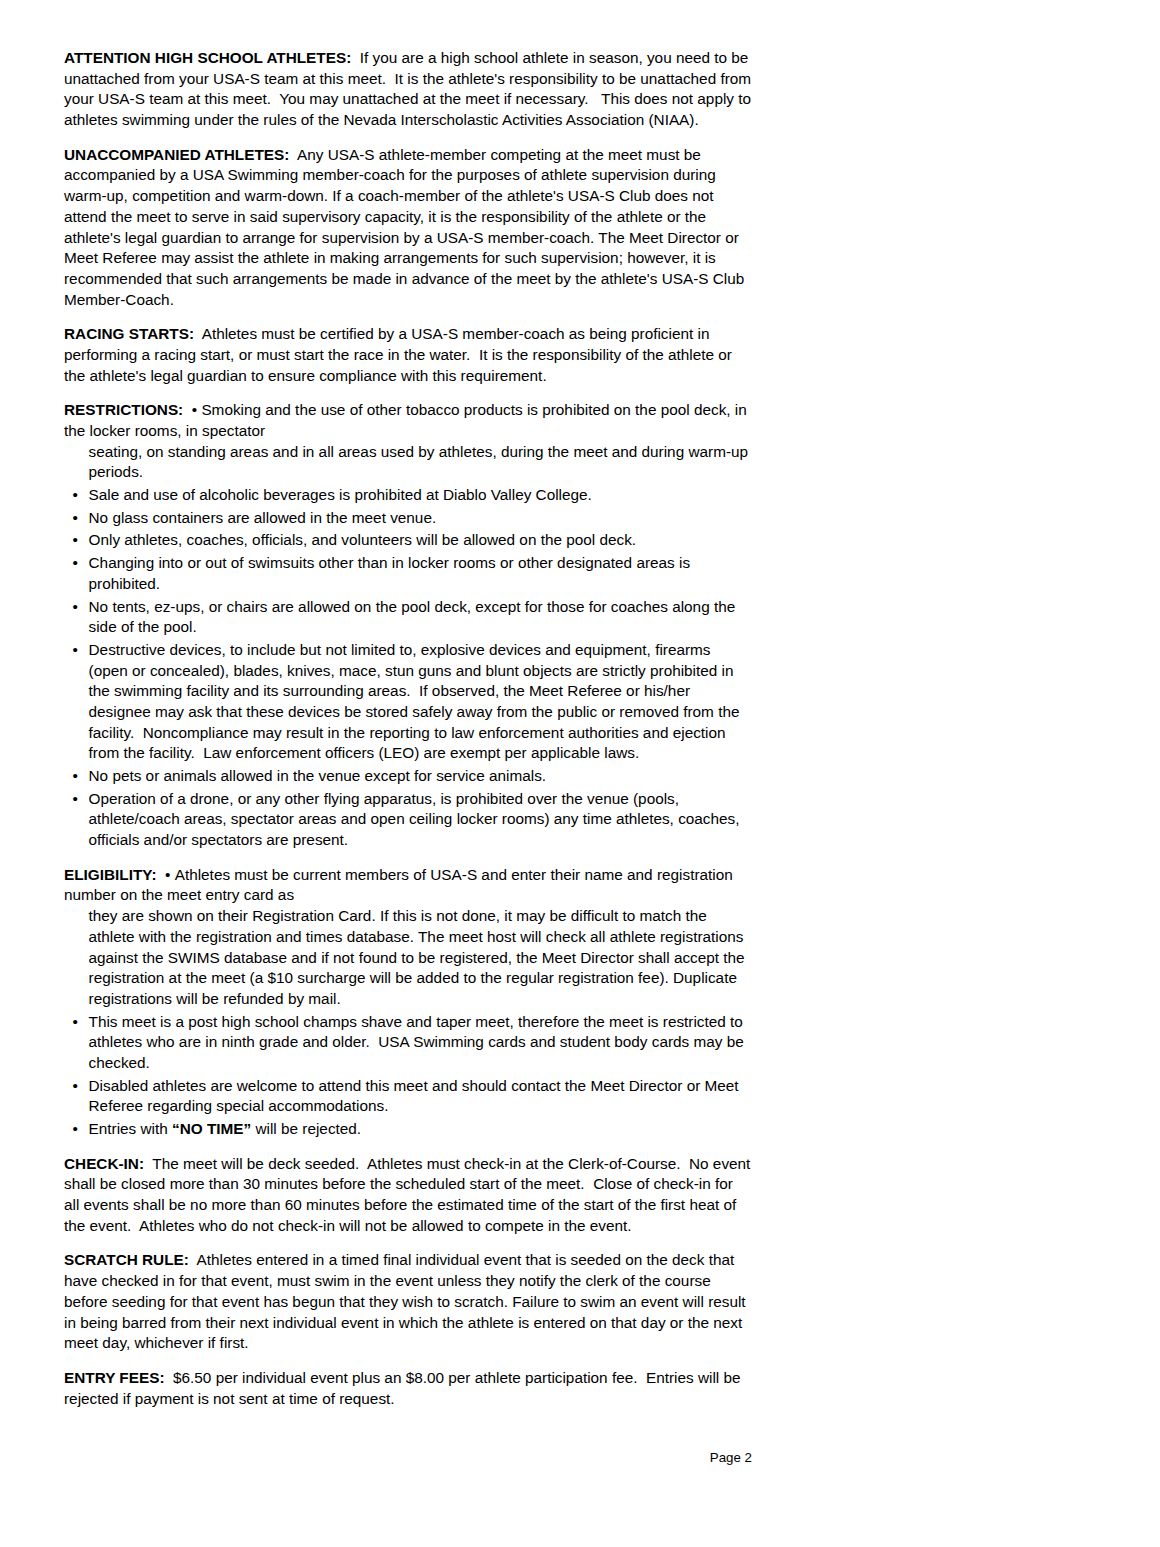ATTENTION HIGH SCHOOL ATHLETES: If you are a high school athlete in season, you need to be unattached from your USA-S team at this meet. It is the athlete's responsibility to be unattached from your USA-S team at this meet. You may unattached at the meet if necessary. This does not apply to athletes swimming under the rules of the Nevada Interscholastic Activities Association (NIAA).
UNACCOMPANIED ATHLETES: Any USA-S athlete-member competing at the meet must be accompanied by a USA Swimming member-coach for the purposes of athlete supervision during warm-up, competition and warm-down. If a coach-member of the athlete's USA-S Club does not attend the meet to serve in said supervisory capacity, it is the responsibility of the athlete or the athlete's legal guardian to arrange for supervision by a USA-S member-coach. The Meet Director or Meet Referee may assist the athlete in making arrangements for such supervision; however, it is recommended that such arrangements be made in advance of the meet by the athlete's USA-S Club Member-Coach.
RACING STARTS: Athletes must be certified by a USA-S member-coach as being proficient in performing a racing start, or must start the race in the water. It is the responsibility of the athlete or the athlete's legal guardian to ensure compliance with this requirement.
RESTRICTIONS: Smoking and the use of other tobacco products is prohibited on the pool deck, in the locker rooms, in spectator seating, on standing areas and in all areas used by athletes, during the meet and during warm-up periods.
Sale and use of alcoholic beverages is prohibited at Diablo Valley College.
No glass containers are allowed in the meet venue.
Only athletes, coaches, officials, and volunteers will be allowed on the pool deck.
Changing into or out of swimsuits other than in locker rooms or other designated areas is prohibited.
No tents, ez-ups, or chairs are allowed on the pool deck, except for those for coaches along the side of the pool.
Destructive devices, to include but not limited to, explosive devices and equipment, firearms (open or concealed), blades, knives, mace, stun guns and blunt objects are strictly prohibited in the swimming facility and its surrounding areas. If observed, the Meet Referee or his/her designee may ask that these devices be stored safely away from the public or removed from the facility. Noncompliance may result in the reporting to law enforcement authorities and ejection from the facility. Law enforcement officers (LEO) are exempt per applicable laws.
No pets or animals allowed in the venue except for service animals.
Operation of a drone, or any other flying apparatus, is prohibited over the venue (pools, athlete/coach areas, spectator areas and open ceiling locker rooms) any time athletes, coaches, officials and/or spectators are present.
ELIGIBILITY: Athletes must be current members of USA-S and enter their name and registration number on the meet entry card as they are shown on their Registration Card. If this is not done, it may be difficult to match the athlete with the registration and times database. The meet host will check all athlete registrations against the SWIMS database and if not found to be registered, the Meet Director shall accept the registration at the meet (a $10 surcharge will be added to the regular registration fee). Duplicate registrations will be refunded by mail.
This meet is a post high school champs shave and taper meet, therefore the meet is restricted to athletes who are in ninth grade and older. USA Swimming cards and student body cards may be checked.
Disabled athletes are welcome to attend this meet and should contact the Meet Director or Meet Referee regarding special accommodations.
Entries with “NO TIME” will be rejected.
CHECK-IN: The meet will be deck seeded. Athletes must check-in at the Clerk-of-Course. No event shall be closed more than 30 minutes before the scheduled start of the meet. Close of check-in for all events shall be no more than 60 minutes before the estimated time of the start of the first heat of the event. Athletes who do not check-in will not be allowed to compete in the event.
SCRATCH RULE: Athletes entered in a timed final individual event that is seeded on the deck that have checked in for that event, must swim in the event unless they notify the clerk of the course before seeding for that event has begun that they wish to scratch. Failure to swim an event will result in being barred from their next individual event in which the athlete is entered on that day or the next meet day, whichever if first.
ENTRY FEES: $6.50 per individual event plus an $8.00 per athlete participation fee. Entries will be rejected if payment is not sent at time of request.
Page 2